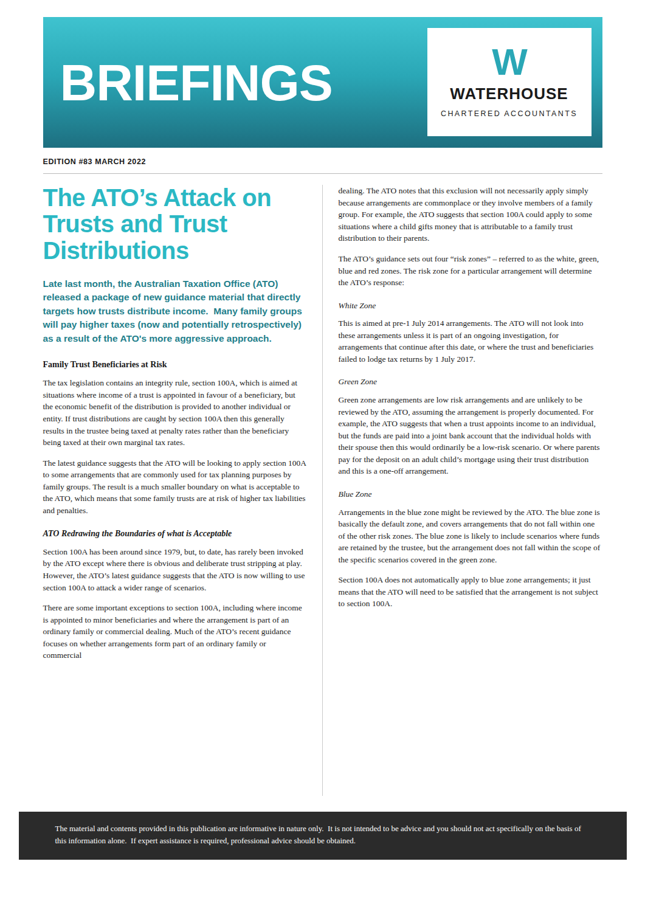BRIEFINGS
W
WATERHOUSE
CHARTERED ACCOUNTANTS
EDITION #83 MARCH 2022
The ATO’s Attack on Trusts and Trust Distributions
Late last month, the Australian Taxation Office (ATO) released a package of new guidance material that directly targets how trusts distribute income. Many family groups will pay higher taxes (now and potentially retrospectively) as a result of the ATO's more aggressive approach.
Family Trust Beneficiaries at Risk
The tax legislation contains an integrity rule, section 100A, which is aimed at situations where income of a trust is appointed in favour of a beneficiary, but the economic benefit of the distribution is provided to another individual or entity. If trust distributions are caught by section 100A then this generally results in the trustee being taxed at penalty rates rather than the beneficiary being taxed at their own marginal tax rates.
The latest guidance suggests that the ATO will be looking to apply section 100A to some arrangements that are commonly used for tax planning purposes by family groups. The result is a much smaller boundary on what is acceptable to the ATO, which means that some family trusts are at risk of higher tax liabilities and penalties.
ATO Redrawing the Boundaries of what is Acceptable
Section 100A has been around since 1979, but, to date, has rarely been invoked by the ATO except where there is obvious and deliberate trust stripping at play. However, the ATO’s latest guidance suggests that the ATO is now willing to use section 100A to attack a wider range of scenarios.
There are some important exceptions to section 100A, including where income is appointed to minor beneficiaries and where the arrangement is part of an ordinary family or commercial dealing. Much of the ATO’s recent guidance focuses on whether arrangements form part of an ordinary family or commercial
dealing. The ATO notes that this exclusion will not necessarily apply simply because arrangements are commonplace or they involve members of a family group. For example, the ATO suggests that section 100A could apply to some situations where a child gifts money that is attributable to a family trust distribution to their parents.
The ATO’s guidance sets out four “risk zones” – referred to as the white, green, blue and red zones. The risk zone for a particular arrangement will determine the ATO’s response:
White Zone
This is aimed at pre-1 July 2014 arrangements. The ATO will not look into these arrangements unless it is part of an ongoing investigation, for arrangements that continue after this date, or where the trust and beneficiaries failed to lodge tax returns by 1 July 2017.
Green Zone
Green zone arrangements are low risk arrangements and are unlikely to be reviewed by the ATO, assuming the arrangement is properly documented. For example, the ATO suggests that when a trust appoints income to an individual, but the funds are paid into a joint bank account that the individual holds with their spouse then this would ordinarily be a low-risk scenario. Or where parents pay for the deposit on an adult child’s mortgage using their trust distribution and this is a one-off arrangement.
Blue Zone
Arrangements in the blue zone might be reviewed by the ATO. The blue zone is basically the default zone, and covers arrangements that do not fall within one of the other risk zones. The blue zone is likely to include scenarios where funds are retained by the trustee, but the arrangement does not fall within the scope of the specific scenarios covered in the green zone.
Section 100A does not automatically apply to blue zone arrangements; it just means that the ATO will need to be satisfied that the arrangement is not subject to section 100A.
The material and contents provided in this publication are informative in nature only. It is not intended to be advice and you should not act specifically on the basis of this information alone. If expert assistance is required, professional advice should be obtained.